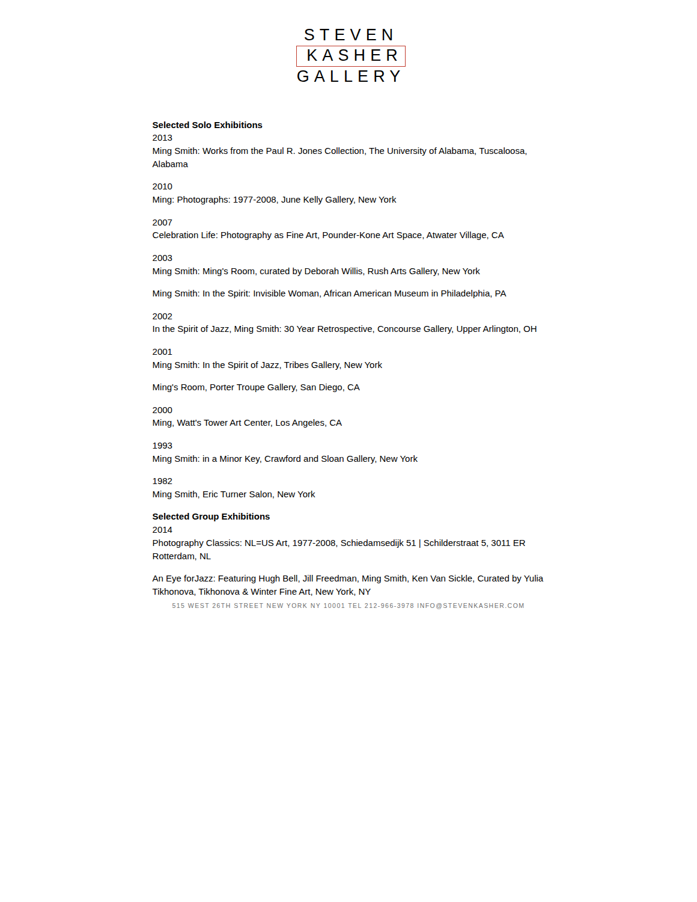STEVEN
KASHER
GALLERY
Selected Solo Exhibitions
2013
Ming Smith: Works from the Paul R. Jones Collection, The University of Alabama, Tuscaloosa, Alabama
2010
Ming: Photographs: 1977-2008, June Kelly Gallery, New York
2007
Celebration Life: Photography as Fine Art, Pounder-Kone Art Space, Atwater Village, CA
2003
Ming Smith: Ming's Room, curated by Deborah Willis, Rush Arts Gallery, New York
Ming Smith: In the Spirit: Invisible Woman, African American Museum in Philadelphia, PA
2002
In the Spirit of Jazz, Ming Smith: 30 Year Retrospective, Concourse Gallery, Upper Arlington, OH
2001
Ming Smith: In the Spirit of Jazz, Tribes Gallery, New York
Ming's Room, Porter Troupe Gallery, San Diego, CA
2000
Ming, Watt's Tower Art Center, Los Angeles, CA
1993
Ming Smith: in a Minor Key, Crawford and Sloan Gallery, New York
1982
Ming Smith, Eric Turner Salon, New York
Selected Group Exhibitions
2014
Photography Classics: NL=US Art, 1977-2008, Schiedamsedijk 51 | Schilderstraat 5, 3011 ER Rotterdam, NL
An Eye forJazz: Featuring Hugh Bell, Jill Freedman, Ming Smith, Ken Van Sickle, Curated by Yulia Tikhonova, Tikhonova & Winter Fine Art, New York, NY
515 WEST 26TH STREET NEW YORK NY 10001 TEL 212-966-3978 INFO@STEVENKASHER.COM